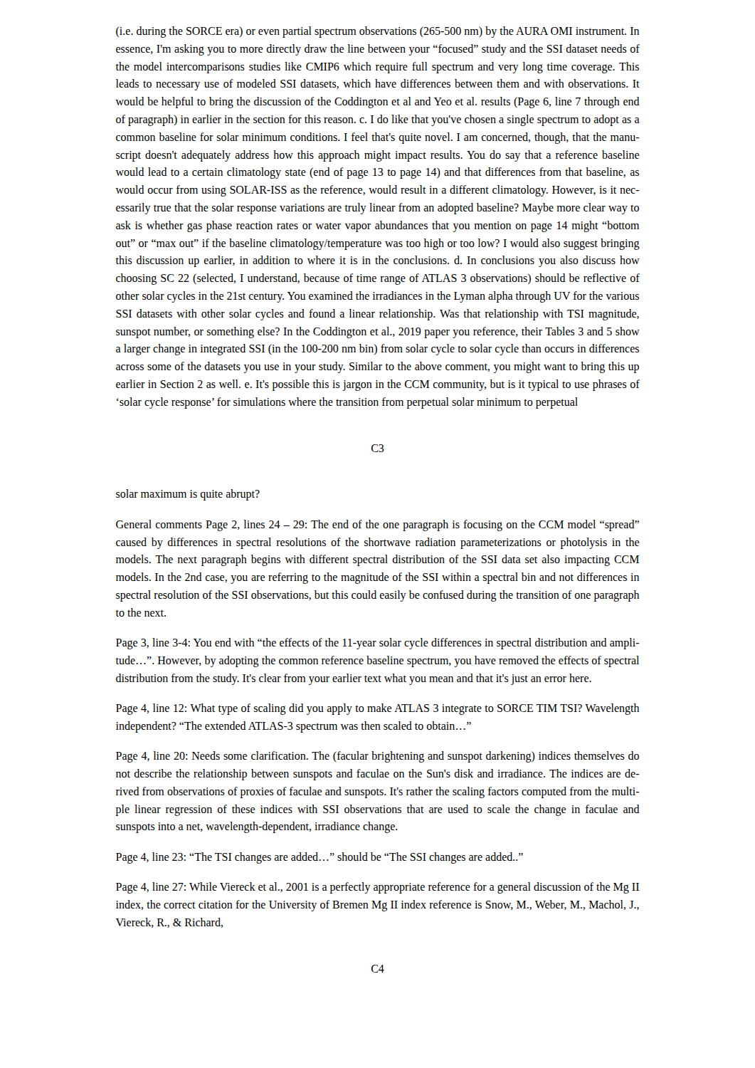(i.e. during the SORCE era) or even partial spectrum observations (265-500 nm) by the AURA OMI instrument. In essence, I'm asking you to more directly draw the line between your “focused” study and the SSI dataset needs of the model intercomparisons studies like CMIP6 which require full spectrum and very long time coverage. This leads to necessary use of modeled SSI datasets, which have differences between them and with observations. It would be helpful to bring the discussion of the Coddington et al and Yeo et al. results (Page 6, line 7 through end of paragraph) in earlier in the section for this reason. c. I do like that you've chosen a single spectrum to adopt as a common baseline for solar minimum conditions. I feel that's quite novel. I am concerned, though, that the manuscript doesn't adequately address how this approach might impact results. You do say that a reference baseline would lead to a certain climatology state (end of page 13 to page 14) and that differences from that baseline, as would occur from using SOLAR-ISS as the reference, would result in a different climatology. However, is it necessarily true that the solar response variations are truly linear from an adopted baseline? Maybe more clear way to ask is whether gas phase reaction rates or water vapor abundances that you mention on page 14 might “bottom out” or “max out” if the baseline climatology/temperature was too high or too low? I would also suggest bringing this discussion up earlier, in addition to where it is in the conclusions. d. In conclusions you also discuss how choosing SC 22 (selected, I understand, because of time range of ATLAS 3 observations) should be reflective of other solar cycles in the 21st century. You examined the irradiances in the Lyman alpha through UV for the various SSI datasets with other solar cycles and found a linear relationship. Was that relationship with TSI magnitude, sunspot number, or something else? In the Coddington et al., 2019 paper you reference, their Tables 3 and 5 show a larger change in integrated SSI (in the 100-200 nm bin) from solar cycle to solar cycle than occurs in differences across some of the datasets you use in your study. Similar to the above comment, you might want to bring this up earlier in Section 2 as well. e. It's possible this is jargon in the CCM community, but is it typical to use phrases of ‘solar cycle response’ for simulations where the transition from perpetual solar minimum to perpetual
C3
solar maximum is quite abrupt?
General comments Page 2, lines 24 – 29: The end of the one paragraph is focusing on the CCM model “spread” caused by differences in spectral resolutions of the shortwave radiation parameterizations or photolysis in the models. The next paragraph begins with different spectral distribution of the SSI data set also impacting CCM models. In the 2nd case, you are referring to the magnitude of the SSI within a spectral bin and not differences in spectral resolution of the SSI observations, but this could easily be confused during the transition of one paragraph to the next.
Page 3, line 3-4: You end with “the effects of the 11-year solar cycle differences in spectral distribution and amplitude…”. However, by adopting the common reference baseline spectrum, you have removed the effects of spectral distribution from the study. It's clear from your earlier text what you mean and that it's just an error here.
Page 4, line 12: What type of scaling did you apply to make ATLAS 3 integrate to SORCE TIM TSI? Wavelength independent? “The extended ATLAS-3 spectrum was then scaled to obtain…”
Page 4, line 20: Needs some clarification. The (facular brightening and sunspot darkening) indices themselves do not describe the relationship between sunspots and faculae on the Sun's disk and irradiance. The indices are derived from observations of proxies of faculae and sunspots. It's rather the scaling factors computed from the multiple linear regression of these indices with SSI observations that are used to scale the change in faculae and sunspots into a net, wavelength-dependent, irradiance change.
Page 4, line 23: “The TSI changes are added…” should be “The SSI changes are added..”
Page 4, line 27: While Viereck et al., 2001 is a perfectly appropriate reference for a general discussion of the Mg II index, the correct citation for the University of Bremen Mg II index reference is Snow, M., Weber, M., Machol, J., Viereck, R., & Richard,
C4